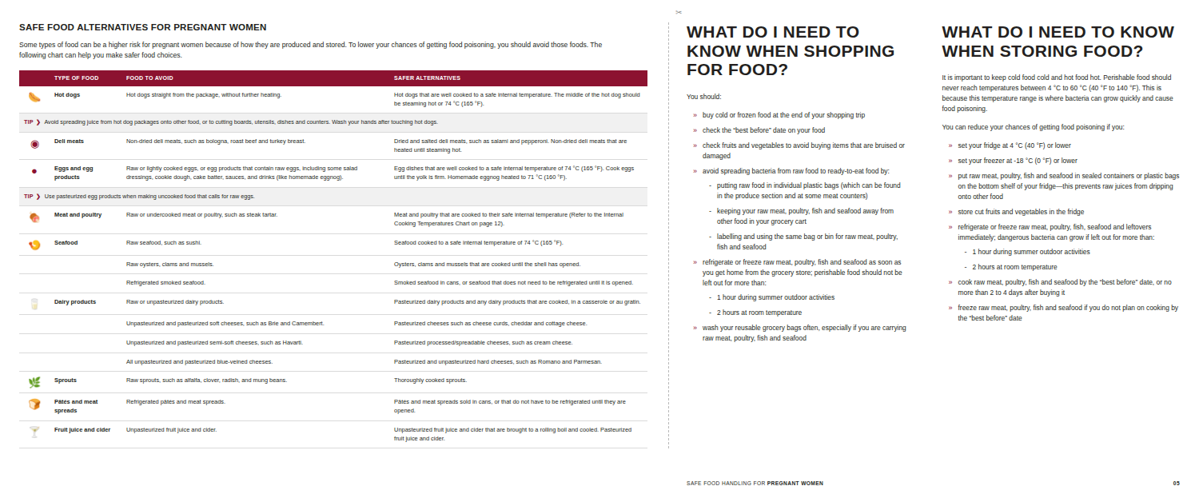✂
Safe Food Alternatives for Pregnant Women
Some types of food can be a higher risk for pregnant women because of how they are produced and stored. To lower your chances of getting food poisoning, you should avoid those foods. The following chart can help you make safer food choices.
| | Type of Food | Food to Avoid | Safer Alternatives |
| --- | --- | --- | --- |
| 🌭 | Hot dogs | Hot dogs straight from the package, without further heating. | Hot dogs that are well cooked to a safe internal temperature. The middle of the hot dog should be steaming hot or 74 °C (165 °F). |
| TIP ❯ Avoid spreading juice from hot dog packages onto other food, or to cutting boards, utensils, dishes and counters. Wash your hands after touching hot dogs. |
| ◉ | Deli meats | Non-dried deli meats, such as bologna, roast beef and turkey breast. | Dried and salted deli meats, such as salami and pepperoni. Non-dried deli meats that are heated until steaming hot. |
| ● | Eggs and egg products | Raw or lightly cooked eggs, or egg products that contain raw eggs, including some salad dressings, cookie dough, cake batter, sauces, and drinks (like homemade eggnog). | Egg dishes that are well cooked to a safe internal temperature of 74 °C (165 °F). Cook eggs until the yolk is firm. Homemade eggnog heated to 71 °C (160 °F). |
| TIP ❯ Use pasteurized egg products when making uncooked food that calls for raw eggs. |
| 🍖 | Meat and poultry | Raw or undercooked meat or poultry, such as steak tartar. | Meat and poultry that are cooked to their safe internal temperature (Refer to the Internal Cooking Temperatures Chart on page 12). |
| 🍤 | Seafood | Raw seafood, such as sushi. | Seafood cooked to a safe internal temperature of 74 °C (165 °F). |
| | | Raw oysters, clams and mussels. | Oysters, clams and mussels that are cooked until the shell has opened. |
| | | Refrigerated smoked seafood. | Smoked seafood in cans, or seafood that does not need to be refrigerated until it is opened. |
| 🥛 | Dairy products | Raw or unpasteurized dairy products. | Pasteurized dairy products and any dairy products that are cooked, in a casserole or au gratin. |
| | | Unpasteurized and pasteurized soft cheeses, such as Brie and Camembert. | Pasteurized cheeses such as cheese curds, cheddar and cottage cheese. |
| | | Unpasteurized and pasteurized semi-soft cheeses, such as Havarti. | Pasteurized processed/spreadable cheeses, such as cream cheese. |
| | | All unpasteurized and pasteurized blue-veined cheeses. | Pasteurized and unpasteurized hard cheeses, such as Romano and Parmesan. |
| 🌿 | Sprouts | Raw sprouts, such as alfalfa, clover, radish, and mung beans. | Thoroughly cooked sprouts. |
| 🍞 | Pâtés and meat spreads | Refrigerated pâtés and meat spreads. | Pâtés and meat spreads sold in cans, or that do not have to be refrigerated until they are opened. |
| 🍸 | Fruit juice and cider | Unpasteurized fruit juice and cider. | Unpasteurized fruit juice and cider that are brought to a rolling boil and cooled. Pasteurized fruit juice and cider. |
What do I need to know when shopping for food?
You should:
buy cold or frozen food at the end of your shopping trip
check the “best before” date on your food
check fruits and vegetables to avoid buying items that are bruised or damaged
avoid spreading bacteria from raw food to ready-to-eat food by:
putting raw food in individual plastic bags (which can be found in the produce section and at some meat counters)
keeping your raw meat, poultry, fish and seafood away from other food in your grocery cart
labelling and using the same bag or bin for raw meat, poultry, fish and seafood
refrigerate or freeze raw meat, poultry, fish and seafood as soon as you get home from the grocery store; perishable food should not be left out for more than:
1 hour during summer outdoor activities
2 hours at room temperature
wash your reusable grocery bags often, especially if you are carrying raw meat, poultry, fish and seafood
What do I need to know when storing food?
It is important to keep cold food cold and hot food hot. Perishable food should never reach temperatures between 4 °C to 60 °C (40 °F to 140 °F). This is because this temperature range is where bacteria can grow quickly and cause food poisoning.
You can reduce your chances of getting food poisoning if you:
set your fridge at 4 °C (40 °F) or lower
set your freezer at -18 °C (0 °F) or lower
put raw meat, poultry, fish and seafood in sealed containers or plastic bags on the bottom shelf of your fridge—this prevents raw juices from dripping onto other food
store cut fruits and vegetables in the fridge
refrigerate or freeze raw meat, poultry, fish, seafood and leftovers immediately; dangerous bacteria can grow if left out for more than:
1 hour during summer outdoor activities
2 hours at room temperature
cook raw meat, poultry, fish and seafood by the “best before” date, or no more than 2 to 4 days after buying it
freeze raw meat, poultry, fish and seafood if you do not plan on cooking by the “best before” date
Safe Food Handling for Pregnant Women
05